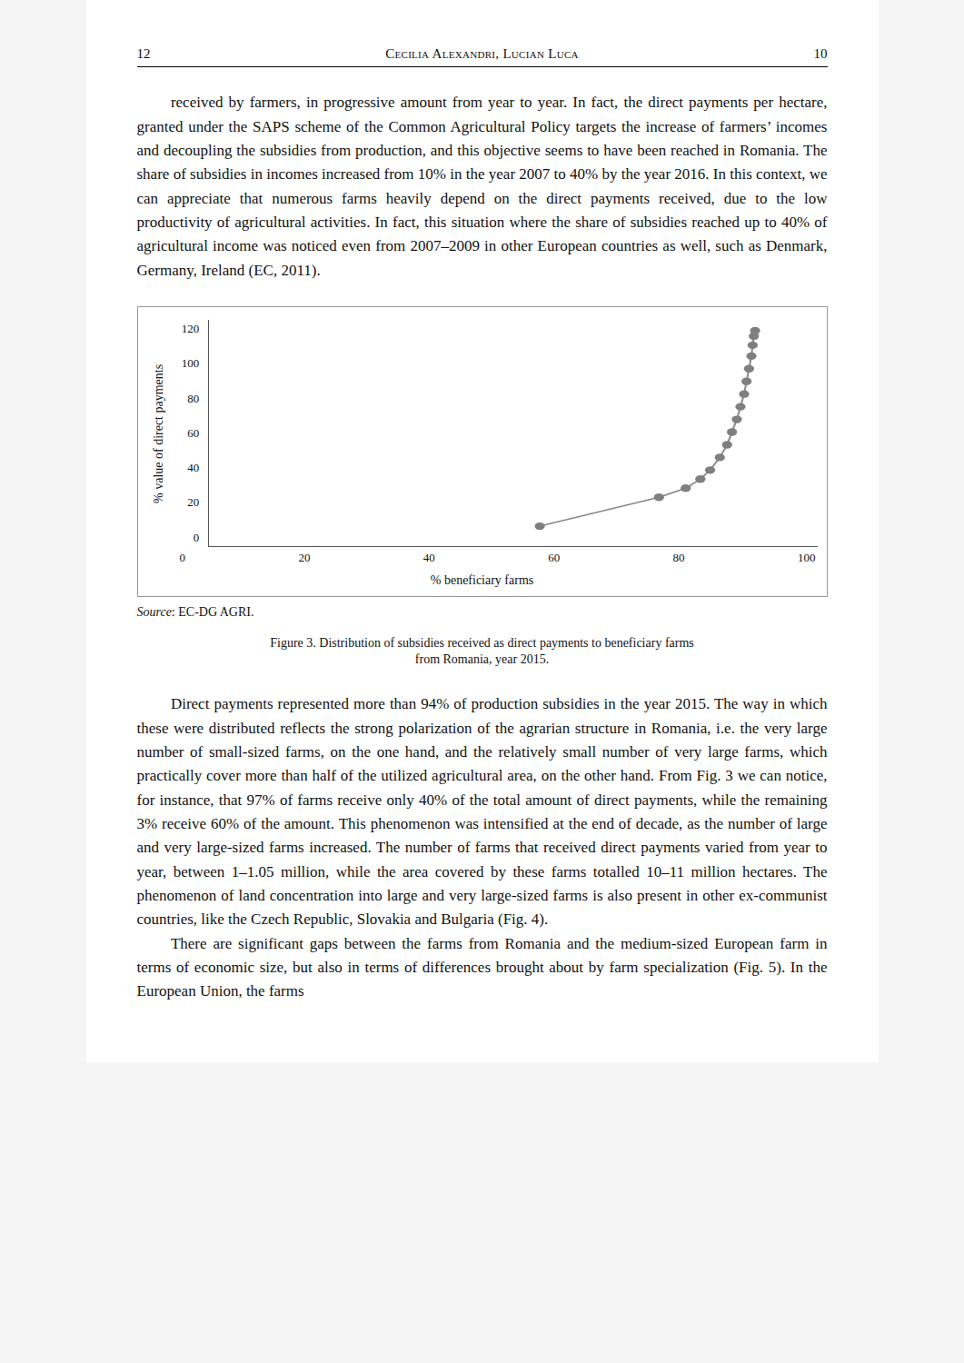12 Cecilia Alexandri, Lucian Luca 10
received by farmers, in progressive amount from year to year. In fact, the direct payments per hectare, granted under the SAPS scheme of the Common Agricultural Policy targets the increase of farmers’ incomes and decoupling the subsidies from production, and this objective seems to have been reached in Romania. The share of subsidies in incomes increased from 10% in the year 2007 to 40% by the year 2016. In this context, we can appreciate that numerous farms heavily depend on the direct payments received, due to the low productivity of agricultural activities. In fact, this situation where the share of subsidies reached up to 40% of agricultural income was noticed even from 2007–2009 in other European countries as well, such as Denmark, Germany, Ireland (EC, 2011).
% value of direct payments
120 100 80 60 40 20 0
0 20 40 60 80 100
% beneficiary farms
Source: EC-DG AGRI.
Figure 3. Distribution of subsidies received as direct payments to beneficiary farms
from Romania, year 2015.
Direct payments represented more than 94% of production subsidies in the year 2015. The way in which these were distributed reflects the strong polarization of the agrarian structure in Romania, i.e. the very large number of small-sized farms, on the one hand, and the relatively small number of very large farms, which practically cover more than half of the utilized agricultural area, on the other hand. From Fig. 3 we can notice, for instance, that 97% of farms receive only 40% of the total amount of direct payments, while the remaining 3% receive 60% of the amount. This phenomenon was intensified at the end of decade, as the number of large and very large-sized farms increased. The number of farms that received direct payments varied from year to year, between 1–1.05 million, while the area covered by these farms totalled 10–11 million hectares. The phenomenon of land concentration into large and very large-sized farms is also present in other ex-communist countries, like the Czech Republic, Slovakia and Bulgaria (Fig. 4).
There are significant gaps between the farms from Romania and the medium-sized European farm in terms of economic size, but also in terms of differences brought about by farm specialization (Fig. 5). In the European Union, the farms